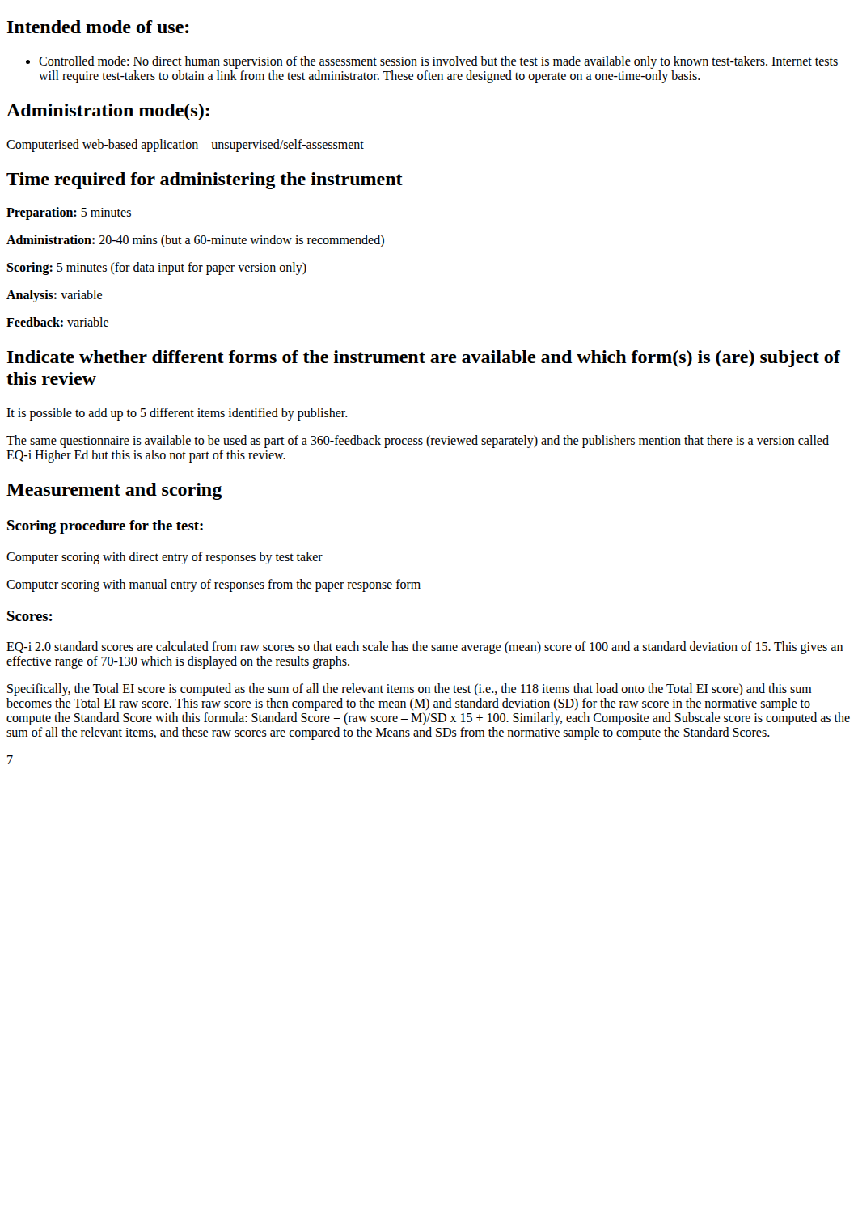Intended mode of use:
Controlled mode: No direct human supervision of the assessment session is involved but the test is made available only to known test-takers. Internet tests will require test-takers to obtain a link from the test administrator. These often are designed to operate on a one-time-only basis.
Administration mode(s):
Computerised web-based application – unsupervised/self-assessment
Time required for administering the instrument
Preparation: 5 minutes
Administration: 20-40 mins (but a 60-minute window is recommended)
Scoring: 5 minutes (for data input for paper version only)
Analysis: variable
Feedback: variable
Indicate whether different forms of the instrument are available and which form(s) is (are) subject of this review
It is possible to add up to 5 different items identified by publisher.
The same questionnaire is available to be used as part of a 360-feedback process (reviewed separately) and the publishers mention that there is a version called EQ-i Higher Ed but this is also not part of this review.
Measurement and scoring
Scoring procedure for the test:
Computer scoring with direct entry of responses by test taker
Computer scoring with manual entry of responses from the paper response form
Scores:
EQ-i 2.0 standard scores are calculated from raw scores so that each scale has the same average (mean) score of 100 and a standard deviation of 15. This gives an effective range of 70-130 which is displayed on the results graphs.
Specifically, the Total EI score is computed as the sum of all the relevant items on the test (i.e., the 118 items that load onto the Total EI score) and this sum becomes the Total EI raw score. This raw score is then compared to the mean (M) and standard deviation (SD) for the raw score in the normative sample to compute the Standard Score with this formula: Standard Score = (raw score – M)/SD x 15 + 100. Similarly, each Composite and Subscale score is computed as the sum of all the relevant items, and these raw scores are compared to the Means and SDs from the normative sample to compute the Standard Scores.
7